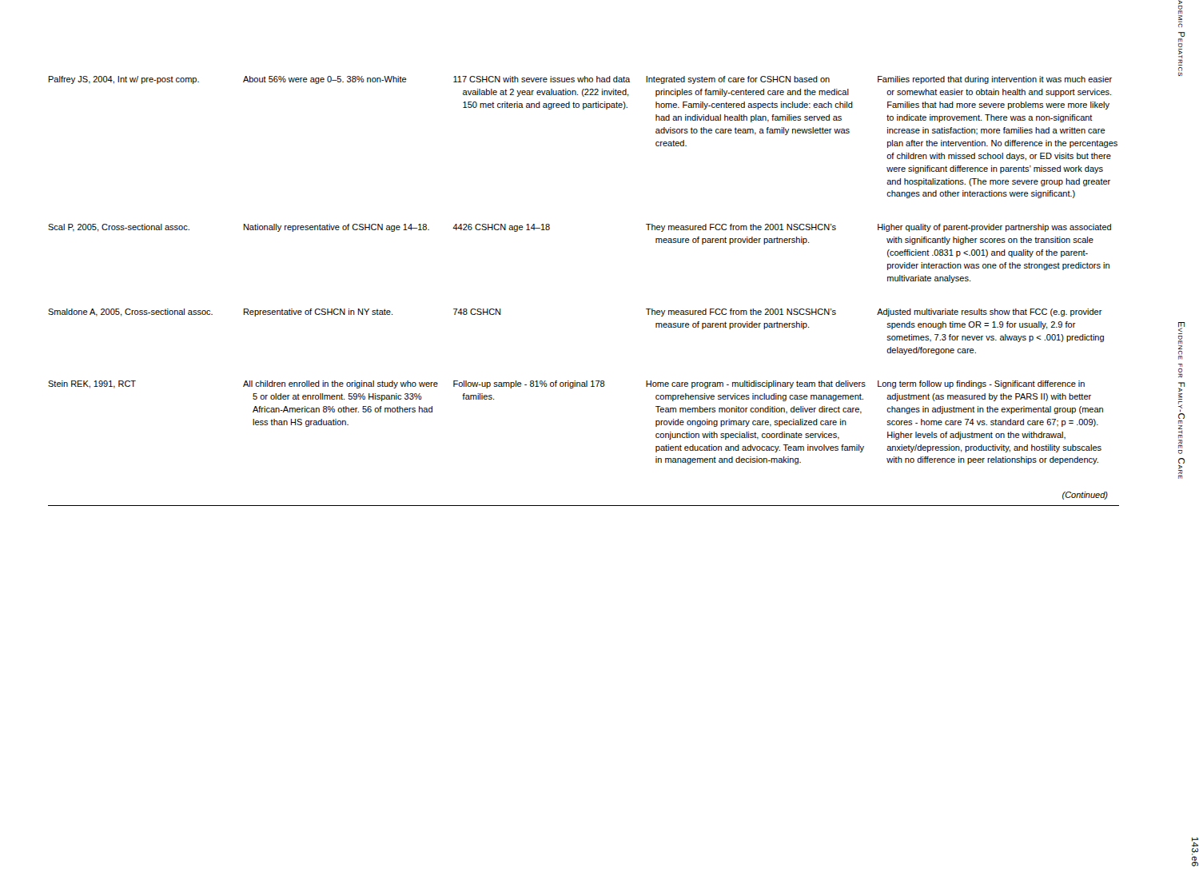Academic Pediatrics
Evidence for Family-Centered Care
143.e6
| Palfrey JS, 2004, Int w/ pre-post comp. | About 56% were age 0–5. 38% non-White | 117 CSHCN with severe issues who had data available at 2 year evaluation. (222 invited, 150 met criteria and agreed to participate). | Integrated system of care for CSHCN based on principles of family-centered care and the medical home. Family-centered aspects include: each child had an individual health plan, families served as advisors to the care team, a family newsletter was created. | Families reported that during intervention it was much easier or somewhat easier to obtain health and support services. Families that had more severe problems were more likely to indicate improvement. There was a non-significant increase in satisfaction; more families had a written care plan after the intervention. No difference in the percentages of children with missed school days, or ED visits but there were significant difference in parents’ missed work days and hospitalizations. (The more severe group had greater changes and other interactions were significant.) |
| Scal P, 2005, Cross-sectional assoc. | Nationally representative of CSHCN age 14–18. | 4426 CSHCN age 14–18 | They measured FCC from the 2001 NSCSHCN’s measure of parent provider partnership. | Higher quality of parent-provider partnership was associated with significantly higher scores on the transition scale (coefficient .0831 p <.001) and quality of the parent-provider interaction was one of the strongest predictors in multivariate analyses. |
| Smaldone A, 2005, Cross-sectional assoc. | Representative of CSHCN in NY state. | 748 CSHCN | They measured FCC from the 2001 NSCSHCN’s measure of parent provider partnership. | Adjusted multivariate results show that FCC (e.g. provider spends enough time OR = 1.9 for usually, 2.9 for sometimes, 7.3 for never vs. always p < .001) predicting delayed/foregone care. |
| Stein REK, 1991, RCT | All children enrolled in the original study who were 5 or older at enrollment. 59% Hispanic 33% African-American 8% other. 56 of mothers had less than HS graduation. | Follow-up sample - 81% of original 178 families. | Home care program - multidisciplinary team that delivers comprehensive services including case management. Team members monitor condition, deliver direct care, provide ongoing primary care, specialized care in conjunction with specialist, coordinate services, patient education and advocacy. Team involves family in management and decision-making. | Long term follow up findings - Significant difference in adjustment (as measured by the PARS II) with better changes in adjustment in the experimental group (mean scores - home care 74 vs. standard care 67; p = .009). Higher levels of adjustment on the withdrawal, anxiety/depression, productivity, and hostility subscales with no difference in peer relationships or dependency. |
| ( Continued ) |